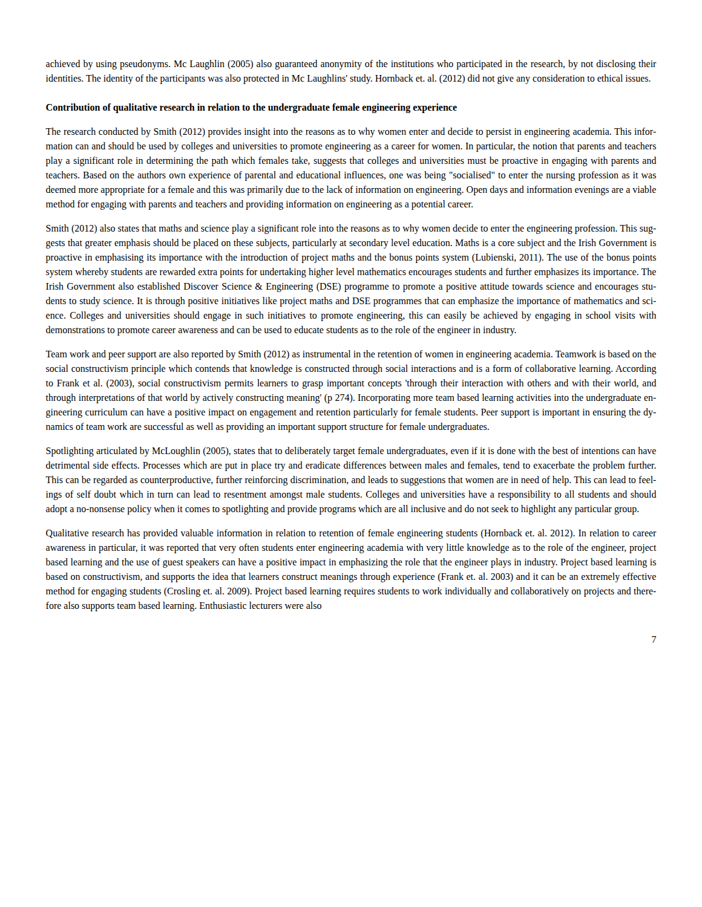achieved by using pseudonyms. Mc Laughlin (2005) also guaranteed anonymity of the institutions who participated in the research, by not disclosing their identities. The identity of the participants was also protected in Mc Laughlins' study. Hornback et. al. (2012) did not give any consideration to ethical issues.
Contribution of qualitative research in relation to the undergraduate female engineering experience
The research conducted by Smith (2012) provides insight into the reasons as to why women enter and decide to persist in engineering academia. This information can and should be used by colleges and universities to promote engineering as a career for women. In particular, the notion that parents and teachers play a significant role in determining the path which females take, suggests that colleges and universities must be proactive in engaging with parents and teachers. Based on the authors own experience of parental and educational influences, one was being "socialised" to enter the nursing profession as it was deemed more appropriate for a female and this was primarily due to the lack of information on engineering. Open days and information evenings are a viable method for engaging with parents and teachers and providing information on engineering as a potential career.
Smith (2012) also states that maths and science play a significant role into the reasons as to why women decide to enter the engineering profession. This suggests that greater emphasis should be placed on these subjects, particularly at secondary level education. Maths is a core subject and the Irish Government is proactive in emphasising its importance with the introduction of project maths and the bonus points system (Lubienski, 2011). The use of the bonus points system whereby students are rewarded extra points for undertaking higher level mathematics encourages students and further emphasizes its importance. The Irish Government also established Discover Science & Engineering (DSE) programme to promote a positive attitude towards science and encourages students to study science. It is through positive initiatives like project maths and DSE programmes that can emphasize the importance of mathematics and science. Colleges and universities should engage in such initiatives to promote engineering, this can easily be achieved by engaging in school visits with demonstrations to promote career awareness and can be used to educate students as to the role of the engineer in industry.
Team work and peer support are also reported by Smith (2012) as instrumental in the retention of women in engineering academia. Teamwork is based on the social constructivism principle which contends that knowledge is constructed through social interactions and is a form of collaborative learning. According to Frank et al. (2003), social constructivism permits learners to grasp important concepts 'through their interaction with others and with their world, and through interpretations of that world by actively constructing meaning' (p 274). Incorporating more team based learning activities into the undergraduate engineering curriculum can have a positive impact on engagement and retention particularly for female students. Peer support is important in ensuring the dynamics of team work are successful as well as providing an important support structure for female undergraduates.
Spotlighting articulated by McLoughlin (2005), states that to deliberately target female undergraduates, even if it is done with the best of intentions can have detrimental side effects. Processes which are put in place try and eradicate differences between males and females, tend to exacerbate the problem further. This can be regarded as counterproductive, further reinforcing discrimination, and leads to suggestions that women are in need of help. This can lead to feelings of self doubt which in turn can lead to resentment amongst male students. Colleges and universities have a responsibility to all students and should adopt a no-nonsense policy when it comes to spotlighting and provide programs which are all inclusive and do not seek to highlight any particular group.
Qualitative research has provided valuable information in relation to retention of female engineering students (Hornback et. al. 2012). In relation to career awareness in particular, it was reported that very often students enter engineering academia with very little knowledge as to the role of the engineer, project based learning and the use of guest speakers can have a positive impact in emphasizing the role that the engineer plays in industry. Project based learning is based on constructivism, and supports the idea that learners construct meanings through experience (Frank et. al. 2003) and it can be an extremely effective method for engaging students (Crosling et. al. 2009). Project based learning requires students to work individually and collaboratively on projects and therefore also supports team based learning. Enthusiastic lecturers were also
7